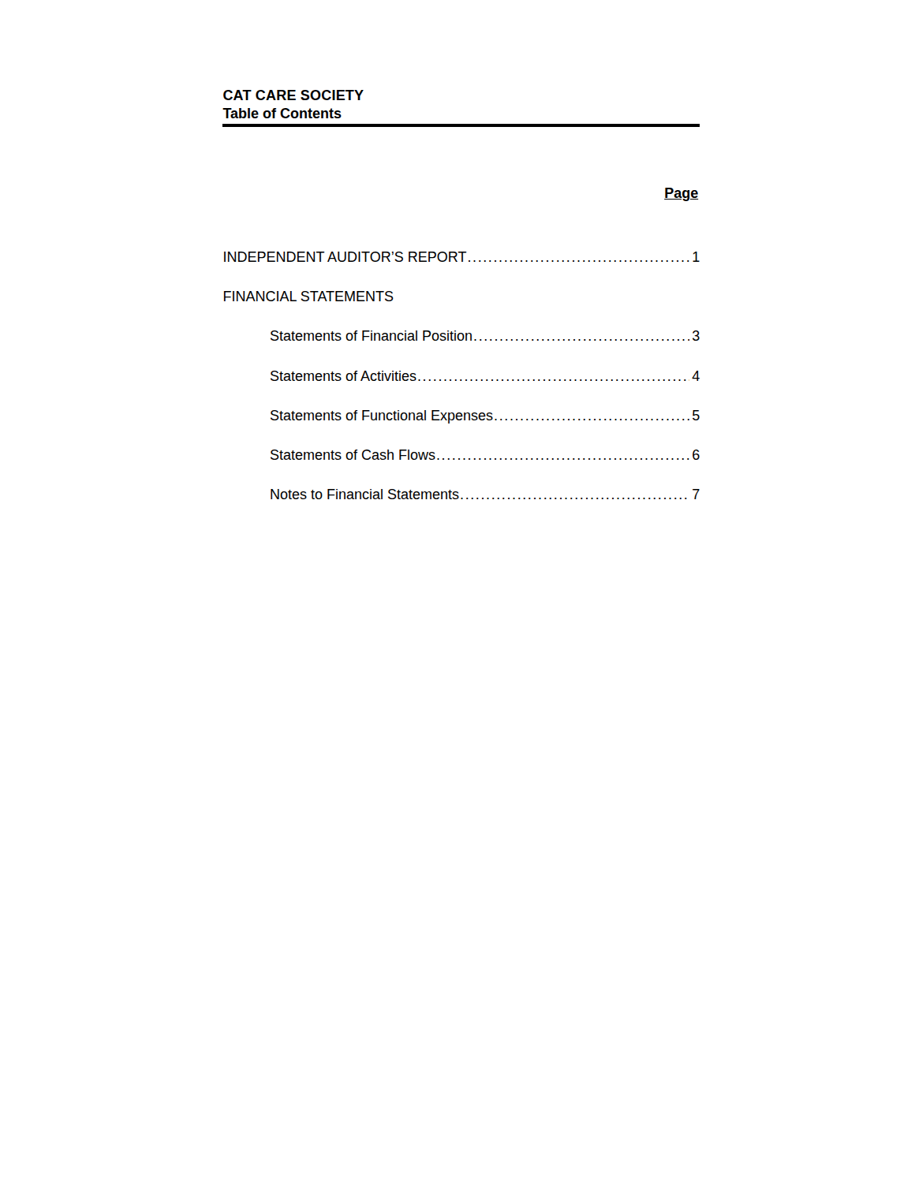CAT CARE SOCIETY
Table of Contents
Page
INDEPENDENT AUDITOR’S REPORT ................................................................................................. 1
FINANCIAL STATEMENTS
Statements of Financial Position ......................................................................................... 3
Statements of Activities ..................................................................................................... 4
Statements of Functional Expenses .................................................................................. 5
Statements of Cash Flows ................................................................................................ 6
Notes to Financial Statements ......................................................................................... 7